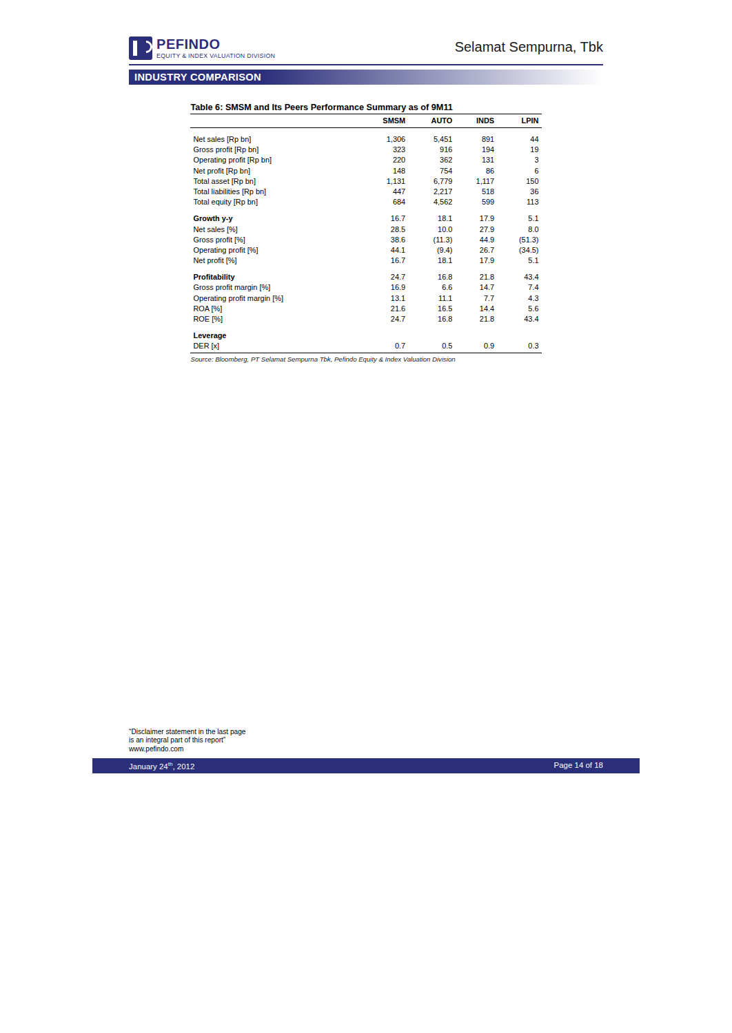PEFINDO
EQUITY & INDEX VALUATION DIVISION
Selamat Sempurna, Tbk
INDUSTRY COMPARISON
Table 6: SMSM and Its Peers Performance Summary as of 9M11
| | SMSM | AUTO | INDS | LPIN |
| --- | --- | --- | --- | --- |
| Net sales [Rp bn] | 1,306 | 5,451 | 891 | 44 |
| Gross profit [Rp bn] | 323 | 916 | 194 | 19 |
| Operating profit [Rp bn] | 220 | 362 | 131 | 3 |
| Net profit [Rp bn] | 148 | 754 | 86 | 6 |
| Total asset [Rp bn] | 1,131 | 6,779 | 1,117 | 150 |
| Total liabilities [Rp bn] | 447 | 2,217 | 518 | 36 |
| Total equity [Rp bn] | 684 | 4,562 | 599 | 113 |
| Growth y-y | 16.7 | 18.1 | 17.9 | 5.1 |
| Net sales [%] | 28.5 | 10.0 | 27.9 | 8.0 |
| Gross profit [%] | 38.6 | (11.3) | 44.9 | (51.3) |
| Operating profit [%] | 44.1 | (9.4) | 26.7 | (34.5) |
| Net profit [%] | 16.7 | 18.1 | 17.9 | 5.1 |
| Profitability | 24.7 | 16.8 | 21.8 | 43.4 |
| Gross profit margin [%] | 16.9 | 6.6 | 14.7 | 7.4 |
| Operating profit margin [%] | 13.1 | 11.1 | 7.7 | 4.3 |
| ROA [%] | 21.6 | 16.5 | 14.4 | 5.6 |
| ROE [%] | 24.7 | 16.8 | 21.8 | 43.4 |
| Leverage | | | | |
| DER [x] | 0.7 | 0.5 | 0.9 | 0.3 |
Source: Bloomberg, PT Selamat Sempurna Tbk, Pefindo Equity & Index Valuation Division
“Disclaimer statement in the last page
is an integral part of this report”
www.pefindo.com
January 24th, 2012
Page 14 of 18